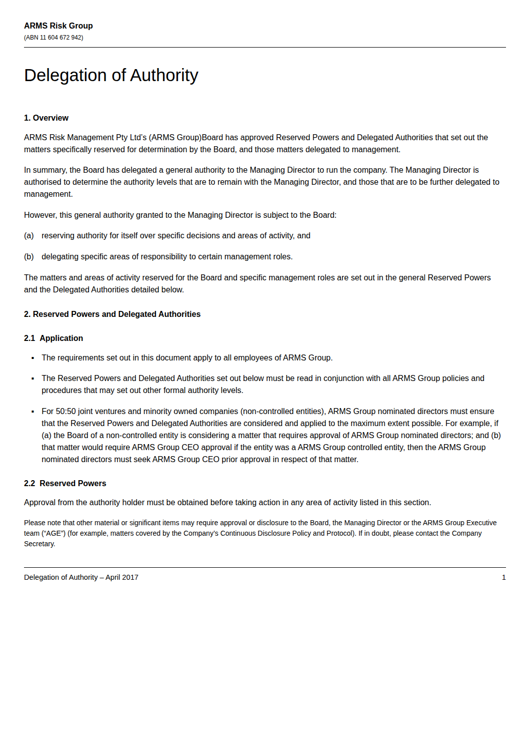ARMS Risk Group
(ABN 11 604 672 942)
Delegation of Authority
1. Overview
ARMS Risk Management Pty Ltd’s (ARMS Group)Board has approved Reserved Powers and Delegated Authorities that set out the matters specifically reserved for determination by the Board, and those matters delegated to management.
In summary, the Board has delegated a general authority to the Managing Director to run the company. The Managing Director is authorised to determine the authority levels that are to remain with the Managing Director, and those that are to be further delegated to management.
However, this general authority granted to the Managing Director is subject to the Board:
(a) reserving authority for itself over specific decisions and areas of activity, and
(b) delegating specific areas of responsibility to certain management roles.
The matters and areas of activity reserved for the Board and specific management roles are set out in the general Reserved Powers and the Delegated Authorities detailed below.
2. Reserved Powers and Delegated Authorities
2.1 Application
The requirements set out in this document apply to all employees of ARMS Group.
The Reserved Powers and Delegated Authorities set out below must be read in conjunction with all ARMS Group policies and procedures that may set out other formal authority levels.
For 50:50 joint ventures and minority owned companies (non-controlled entities), ARMS Group nominated directors must ensure that the Reserved Powers and Delegated Authorities are considered and applied to the maximum extent possible. For example, if (a) the Board of a non-controlled entity is considering a matter that requires approval of ARMS Group nominated directors; and (b) that matter would require ARMS Group CEO approval if the entity was a ARMS Group controlled entity, then the ARMS Group nominated directors must seek ARMS Group CEO prior approval in respect of that matter.
2.2 Reserved Powers
Approval from the authority holder must be obtained before taking action in any area of activity listed in this section.
Please note that other material or significant items may require approval or disclosure to the Board, the Managing Director or the ARMS Group Executive team (“AGE”) (for example, matters covered by the Company’s Continuous Disclosure Policy and Protocol). If in doubt, please contact the Company Secretary.
Delegation of Authority – April 2017 1